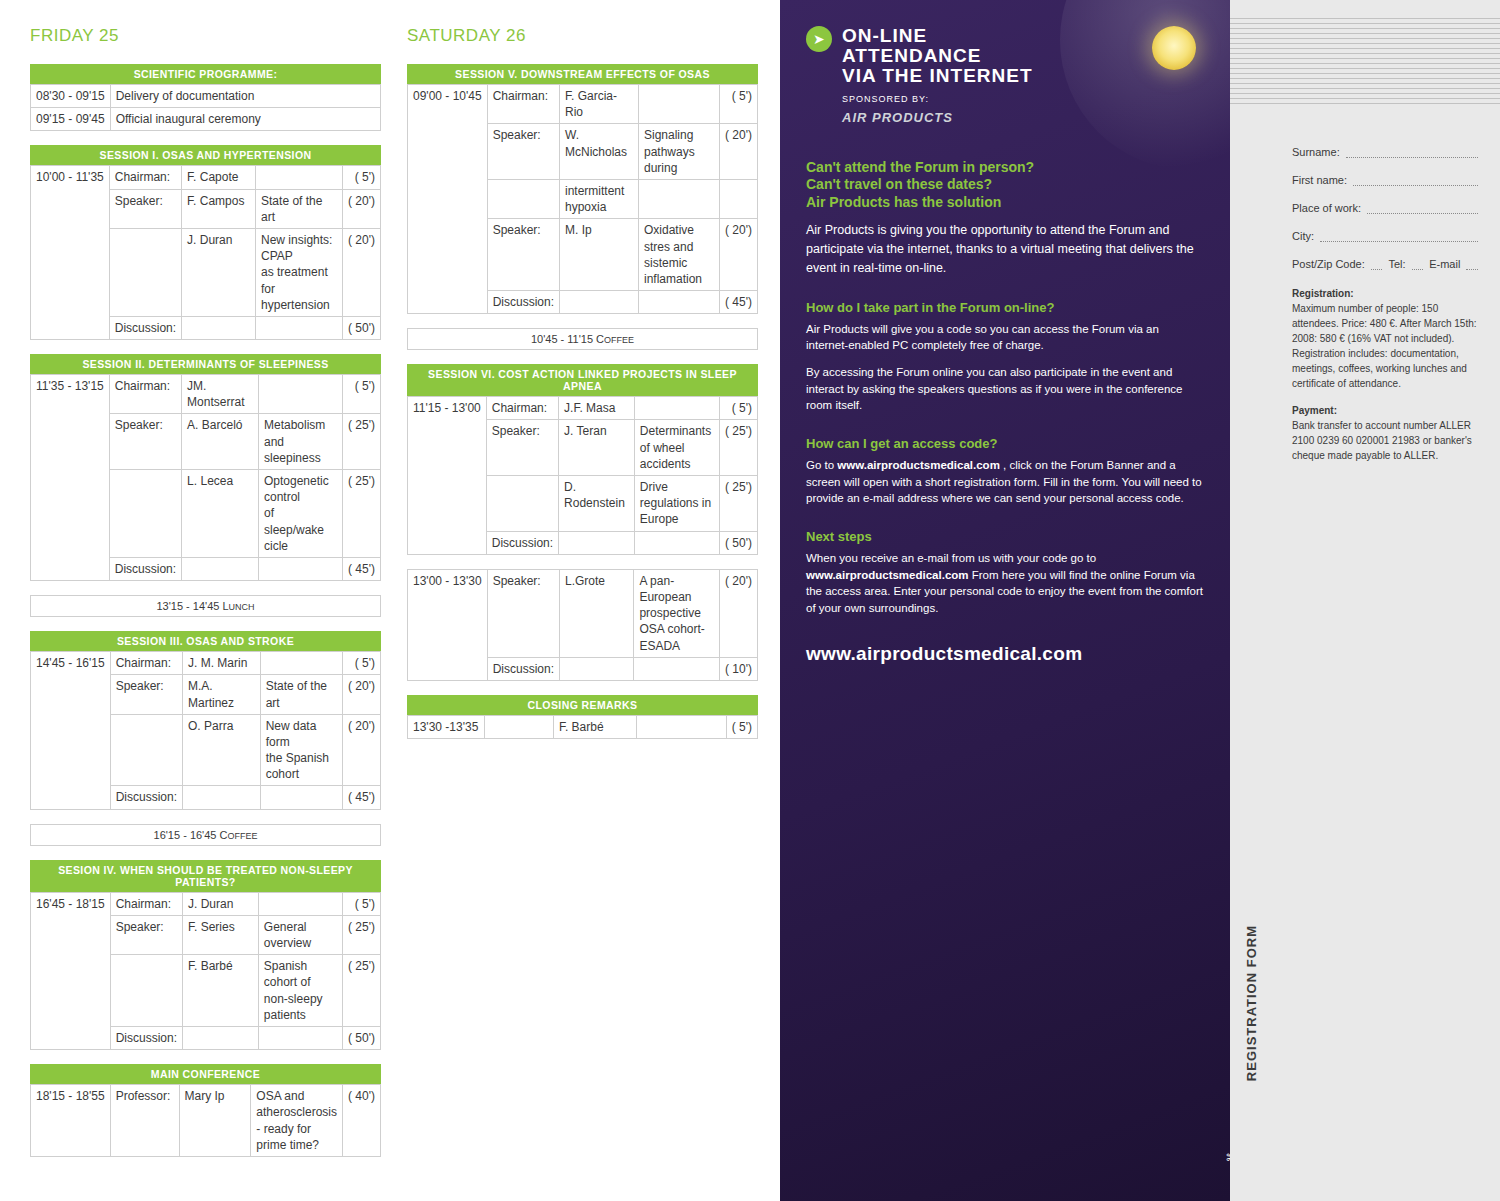FRIDAY 25
Scientific programme:
| 08'30 - 09'15 | Delivery of documentation |
| 09'15 - 09'45 | Official inaugural ceremony |
Session I. Osas and Hypertension
| 10'00 - 11'35 | Chairman: | F. Capote | | ( 5') |
| Speaker: | F. Campos | State of the art | ( 20') |
| | J. Duran | New insights: CPAP as treatment for hypertension | ( 20') |
| Discussion: | | | ( 50') |
Session II. Determinants of Sleepiness
| 11'35 - 13'15 | Chairman: | JM. Montserrat | | ( 5') |
| Speaker: | A. Barceló | Metabolism and sleepiness | ( 25') |
| | L. Lecea | Optogenetic control of sleep/wake cicle | ( 25') |
| Discussion: | | | ( 45') |
13'15 - 14'45 LUNCH
Session III. Osas and Stroke
| 14'45 - 16'15 | Chairman: | J. M. Marin | | ( 5') |
| Speaker: | M.A. Martinez | State of the art | ( 20') |
| | O. Parra | New data form the Spanish cohort | ( 20') |
| Discussion: | | | ( 45') |
16'15 - 16'45 COFFEE
Sesion IV. When should be treated non-sleepy patients?
| 16'45 - 18'15 | Chairman: | J. Duran | | ( 5') |
| Speaker: | F. Series | General overview | ( 25') |
| | F. Barbé | Spanish cohort of non-sleepy patients | ( 25') |
| Discussion: | | | ( 50') |
Main Conference
| 18'15 - 18'55 | Professor: | Mary Ip | OSA and atherosclerosis - ready for prime time? | ( 40') |
SATURDAY 26
Session V. Downstream effects of OSAS
| 09'00 - 10'45 | Chairman: | F. Garcia-Rio | | ( 5') |
| Speaker: | W. McNicholas | Signaling pathways during | ( 20') |
| | intermittent hypoxia | | |
| Speaker: | M. Ip | Oxidative stres and sistemic inflamation | ( 20') |
| Discussion: | | | ( 45') |
10'45 - 11'15 COFFEE
Session VI. COST Action linked projects in sleep apnea
| 11'15 - 13'00 | Chairman: | J.F. Masa | | ( 5') |
| Speaker: | J. Teran | Determinants of wheel accidents | ( 25') |
| | D. Rodenstein | Drive regulations in Europe | ( 25') |
| Discussion: | | | ( 50') |
| 13'00 - 13'30 | Speaker: | L.Grote | A pan-European prospective OSA cohort-ESADA | ( 20') |
| Discussion: | | | ( 10') |
Closing Remarks
| 13'30 -13'35 | | F. Barbé | | ( 5') |
➤
ON-LINE
ATTENDANCE
VIA THE INTERNET
SPONSORED BY:
AIR PRODUCTS
Can't attend the Forum in person?
Can't travel on these dates?
Air Products has the solution
Air Products is giving you the opportunity to attend the Forum and participate via the internet, thanks to a virtual meeting that delivers the event in real-time on-line.
How do I take part in the Forum on-line?
Air Products will give you a code so you can access the Forum via an internet-enabled PC completely free of charge.
By accessing the Forum online you can also participate in the event and interact by asking the speakers questions as if you were in the conference room itself.
How can I get an access code?
Go to www.airproductsmedical.com , click on the Forum Banner and a screen will open with a short registration form. Fill in the form. You will need to provide an e-mail address where we can send your personal access code.
Next steps
When you receive an e-mail from us with your code go to www.airproductsmedical.com From here you will find the online Forum via the access area. Enter your personal code to enjoy the event from the comfort of your own surroundings.
www.airproductsmedical.com
✂
REGISTRATION FORM
Surname:
First name:
Place of work:
City:
Post/Zip Code: Tel: E-mail
Registration: Maximum number of people: 150 attendees. Price: 480 €. After March 15th: 2008: 580 € (16% VAT not included).
Registration includes: documentation, meetings, coffees, working lunches and certificate of attendance. Payment: Bank transfer to account number ALLER 2100 0239 60 020001 21983 or banker's cheque made payable to ALLER.